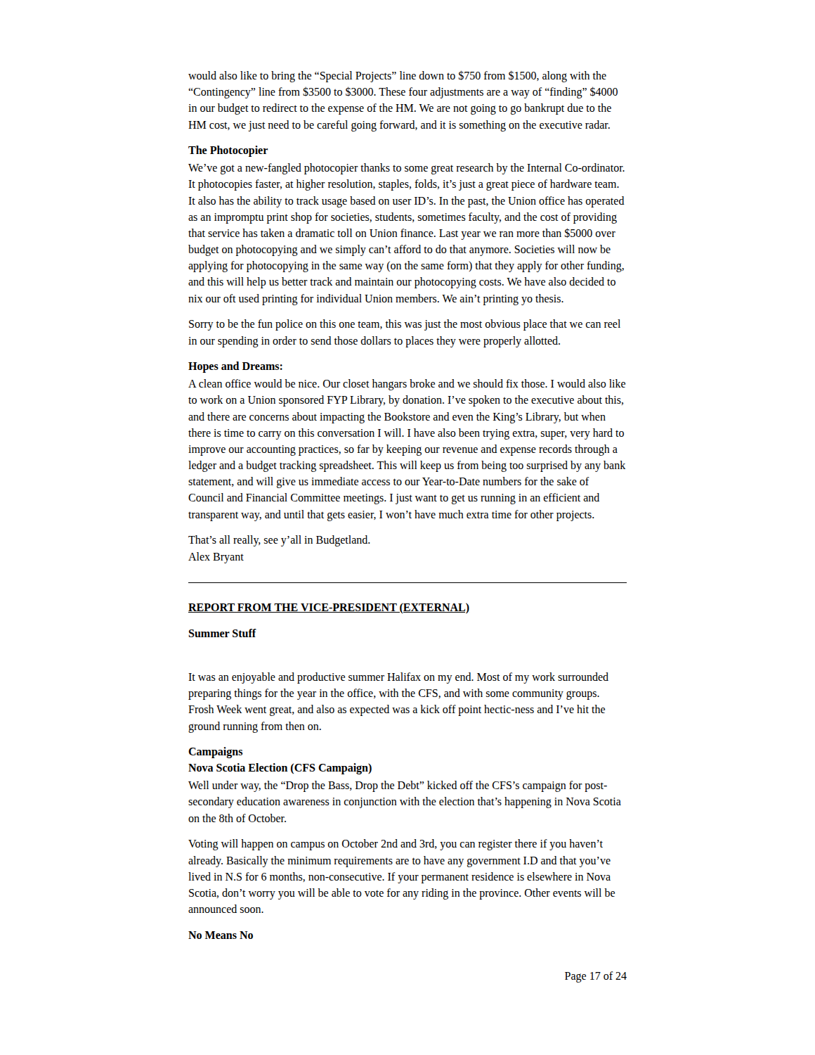would also like to bring the “Special Projects” line down to $750 from $1500, along with the “Contingency” line from $3500 to $3000. These four adjustments are a way of “finding” $4000 in our budget to redirect to the expense of the HM. We are not going to go bankrupt due to the HM cost, we just need to be careful going forward, and it is something on the executive radar.
The Photocopier
We’ve got a new-fangled photocopier thanks to some great research by the Internal Co-ordinator. It photocopies faster, at higher resolution, staples, folds, it’s just a great piece of hardware team. It also has the ability to track usage based on user ID’s. In the past, the Union office has operated as an impromptu print shop for societies, students, sometimes faculty, and the cost of providing that service has taken a dramatic toll on Union finance. Last year we ran more than $5000 over budget on photocopying and we simply can’t afford to do that anymore. Societies will now be applying for photocopying in the same way (on the same form) that they apply for other funding, and this will help us better track and maintain our photocopying costs. We have also decided to nix our oft used printing for individual Union members. We ain’t printing yo thesis.
Sorry to be the fun police on this one team, this was just the most obvious place that we can reel in our spending in order to send those dollars to places they were properly allotted.
Hopes and Dreams:
A clean office would be nice. Our closet hangars broke and we should fix those. I would also like to work on a Union sponsored FYP Library, by donation. I’ve spoken to the executive about this, and there are concerns about impacting the Bookstore and even the King’s Library, but when there is time to carry on this conversation I will. I have also been trying extra, super, very hard to improve our accounting practices, so far by keeping our revenue and expense records through a ledger and a budget tracking spreadsheet. This will keep us from being too surprised by any bank statement, and will give us immediate access to our Year-to-Date numbers for the sake of Council and Financial Committee meetings. I just want to get us running in an efficient and transparent way, and until that gets easier, I won’t have much extra time for other projects.
That’s all really, see y’all in Budgetland.
Alex Bryant
REPORT FROM THE VICE-PRESIDENT (EXTERNAL)
Summer Stuff
It was an enjoyable and productive summer Halifax on my end. Most of my work surrounded preparing things for the year in the office, with the CFS, and with some community groups. Frosh Week went great, and also as expected was a kick off point hectic-ness and I’ve hit the ground running from then on.
Campaigns
Nova Scotia Election (CFS Campaign)
Well under way, the “Drop the Bass, Drop the Debt” kicked off the CFS’s campaign for post-secondary education awareness in conjunction with the election that’s happening in Nova Scotia on the 8th of October.
Voting will happen on campus on October 2nd and 3rd, you can register there if you haven’t already. Basically the minimum requirements are to have any government I.D and that you’ve lived in N.S for 6 months, non-consecutive. If your permanent residence is elsewhere in Nova Scotia, don’t worry you will be able to vote for any riding in the province. Other events will be announced soon.
No Means No
Page 17 of 24